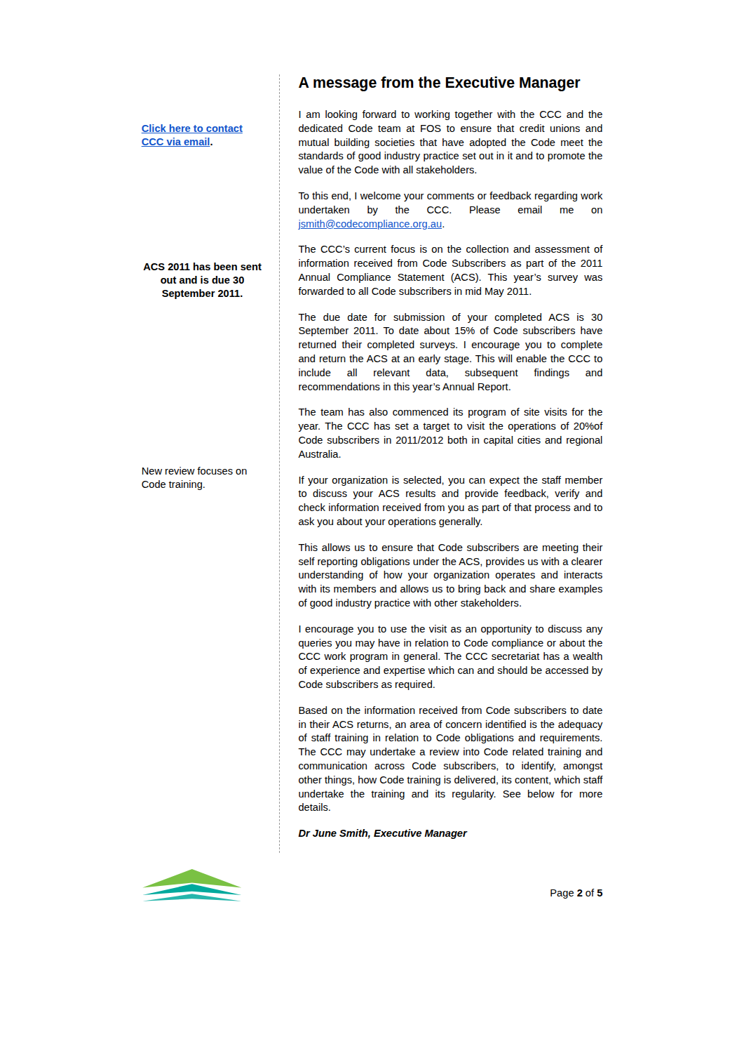Click here to contact CCC via email.
ACS 2011 has been sent out and is due 30 September 2011.
New review focuses on Code training.
A message from the Executive Manager
I am looking forward to working together with the CCC and the dedicated Code team at FOS to ensure that credit unions and mutual building societies that have adopted the Code meet the standards of good industry practice set out in it and to promote the value of the Code with all stakeholders.
To this end, I welcome your comments or feedback regarding work undertaken by the CCC. Please email me on jsmith@codecompliance.org.au.
The CCC’s current focus is on the collection and assessment of information received from Code Subscribers as part of the 2011 Annual Compliance Statement (ACS). This year’s survey was forwarded to all Code subscribers in mid May 2011.
The due date for submission of your completed ACS is 30 September 2011. To date about 15% of Code subscribers have returned their completed surveys. I encourage you to complete and return the ACS at an early stage. This will enable the CCC to include all relevant data, subsequent findings and recommendations in this year’s Annual Report.
The team has also commenced its program of site visits for the year. The CCC has set a target to visit the operations of 20%of Code subscribers in 2011/2012 both in capital cities and regional Australia.
If your organization is selected, you can expect the staff member to discuss your ACS results and provide feedback, verify and check information received from you as part of that process and to ask you about your operations generally.
This allows us to ensure that Code subscribers are meeting their self reporting obligations under the ACS, provides us with a clearer understanding of how your organization operates and interacts with its members and allows us to bring back and share examples of good industry practice with other stakeholders.
I encourage you to use the visit as an opportunity to discuss any queries you may have in relation to Code compliance or about the CCC work program in general. The CCC secretariat has a wealth of experience and expertise which can and should be accessed by Code subscribers as required.
Based on the information received from Code subscribers to date in their ACS returns, an area of concern identified is the adequacy of staff training in relation to Code obligations and requirements. The CCC may undertake a review into Code related training and communication across Code subscribers, to identify, amongst other things, how Code training is delivered, its content, which staff undertake the training and its regularity. See below for more details.
Dr June Smith, Executive Manager
Page 2 of 5